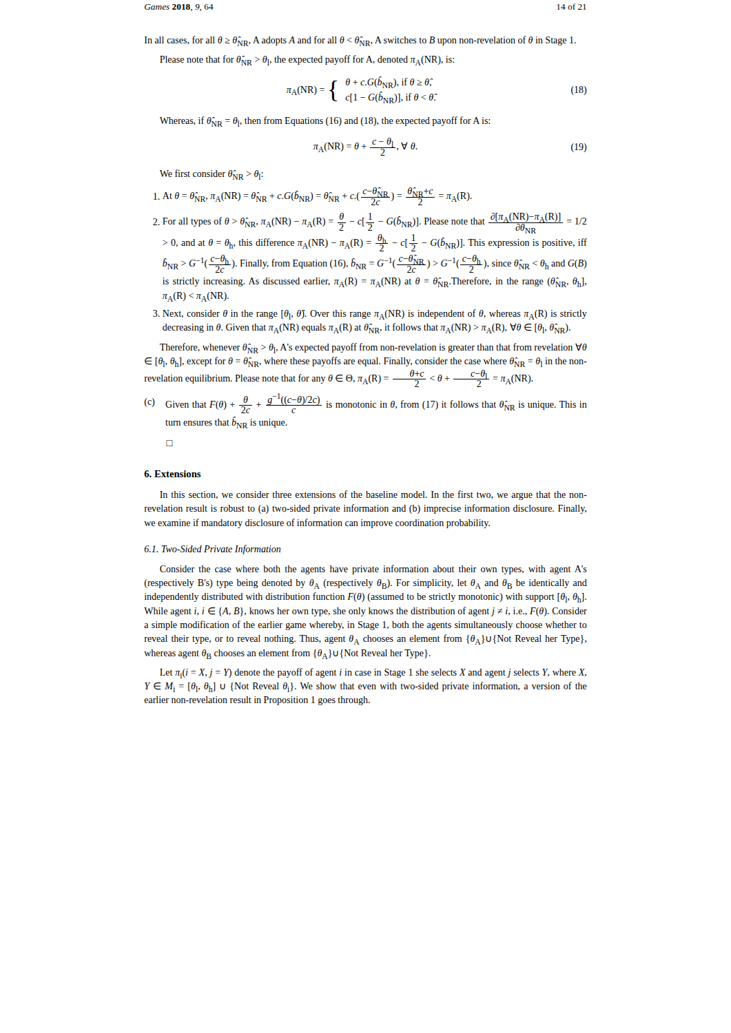Games 2018, 9, 64
14 of 21
In all cases, for all θ ≥ θ̂NR, A adopts A and for all θ < θ̂NR, A switches to B upon non-revelation of θ in Stage 1.
Please note that for θ̂NR > θl, the expected payoff for A, denoted πA(NR), is:
πA(NR) = { θ + c.G(b̂NR), if θ ≥ θ̂, c[1 − G(b̂NR)], if θ < θ̂.
(18)
Whereas, if θ̂NR = θl, then from Equations (16) and (18), the expected payoff for A is:
πA(NR) = θ + c − θl 2, ∀ θ.
(19)
We first consider θ̂NR > θl:
At θ = θ̂NR, πA(NR) = θ̂NR + c.G(b̂NR) = θ̂NR + c.(c−θ̂NR 2c) = θ̂NR+c 2 = πA(R).
For all types of θ > θ̂NR, πA(NR) − πA(R) = θ 2 − c[12 − G(b̂NR)]. Please note that ∂[πA(NR)−πA(R)]∂θNR = 1/2 > 0, and at θ = θh, this difference πA(NR) − πA(R) = θh 2 − c[12 − G(b̂NR)]. This expression is positive, iff b̂NR > G−1(c−θh 2c). Finally, from Equation (16), b̂NR = G−1(c−θ̂NR 2c) > G−1(c−θh 2), since θ̂NR < θh and G(B) is strictly increasing. As discussed earlier, πA(R) = πA(NR) at θ = θ̂NR.Therefore, in the range (θ̂NR, θh], πA(R) < πA(NR).
Next, consider θ in the range [θl, θ̂). Over this range πA(NR) is independent of θ, whereas πA(R) is strictly decreasing in θ. Given that πA(NR) equals πA(R) at θ̂NR, it follows that πA(NR) > πA(R), ∀θ ∈ [θl, θ̂NR).
Therefore, whenever θ̂NR > θl, A's expected payoff from non-revelation is greater than that from revelation ∀θ ∈ [θl, θh], except for θ = θ̂NR, where these payoffs are equal. Finally, consider the case where θ̂NR = θl in the non-revelation equilibrium. Please note that for any θ ∈ Θ, πA(R) = θ+c 2 < θ + c−θl 2 = πA(NR).
(c) Given that F(θ) + θ 2c + g−1((c−θ)/2c) c is monotonic in θ, from (17) it follows that θ̂NR is unique. This in turn ensures that b̂NR is unique.
□
6. Extensions
In this section, we consider three extensions of the baseline model. In the first two, we argue that the non-revelation result is robust to (a) two-sided private information and (b) imprecise information disclosure. Finally, we examine if mandatory disclosure of information can improve coordination probability.
6.1. Two-Sided Private Information
Consider the case where both the agents have private information about their own types, with agent A's (respectively B's) type being denoted by θA (respectively θB). For simplicity, let θA and θB be identically and independently distributed with distribution function F(θ) (assumed to be strictly monotonic) with support [θl, θh]. While agent i, i ∈ {A, B}, knows her own type, she only knows the distribution of agent j ≠ i, i.e., F(θ). Consider a simple modification of the earlier game whereby, in Stage 1, both the agents simultaneously choose whether to reveal their type, or to reveal nothing. Thus, agent θA chooses an element from {θA}∪{Not Reveal her Type}, whereas agent θB chooses an element from {θA}∪{Not Reveal her Type}.
Let πi(i = X, j = Y) denote the payoff of agent i in case in Stage 1 she selects X and agent j selects Y, where X, Y ∈ Mi = [θl, θh] ∪ {Not Reveal θi}. We show that even with two-sided private information, a version of the earlier non-revelation result in Proposition 1 goes through.